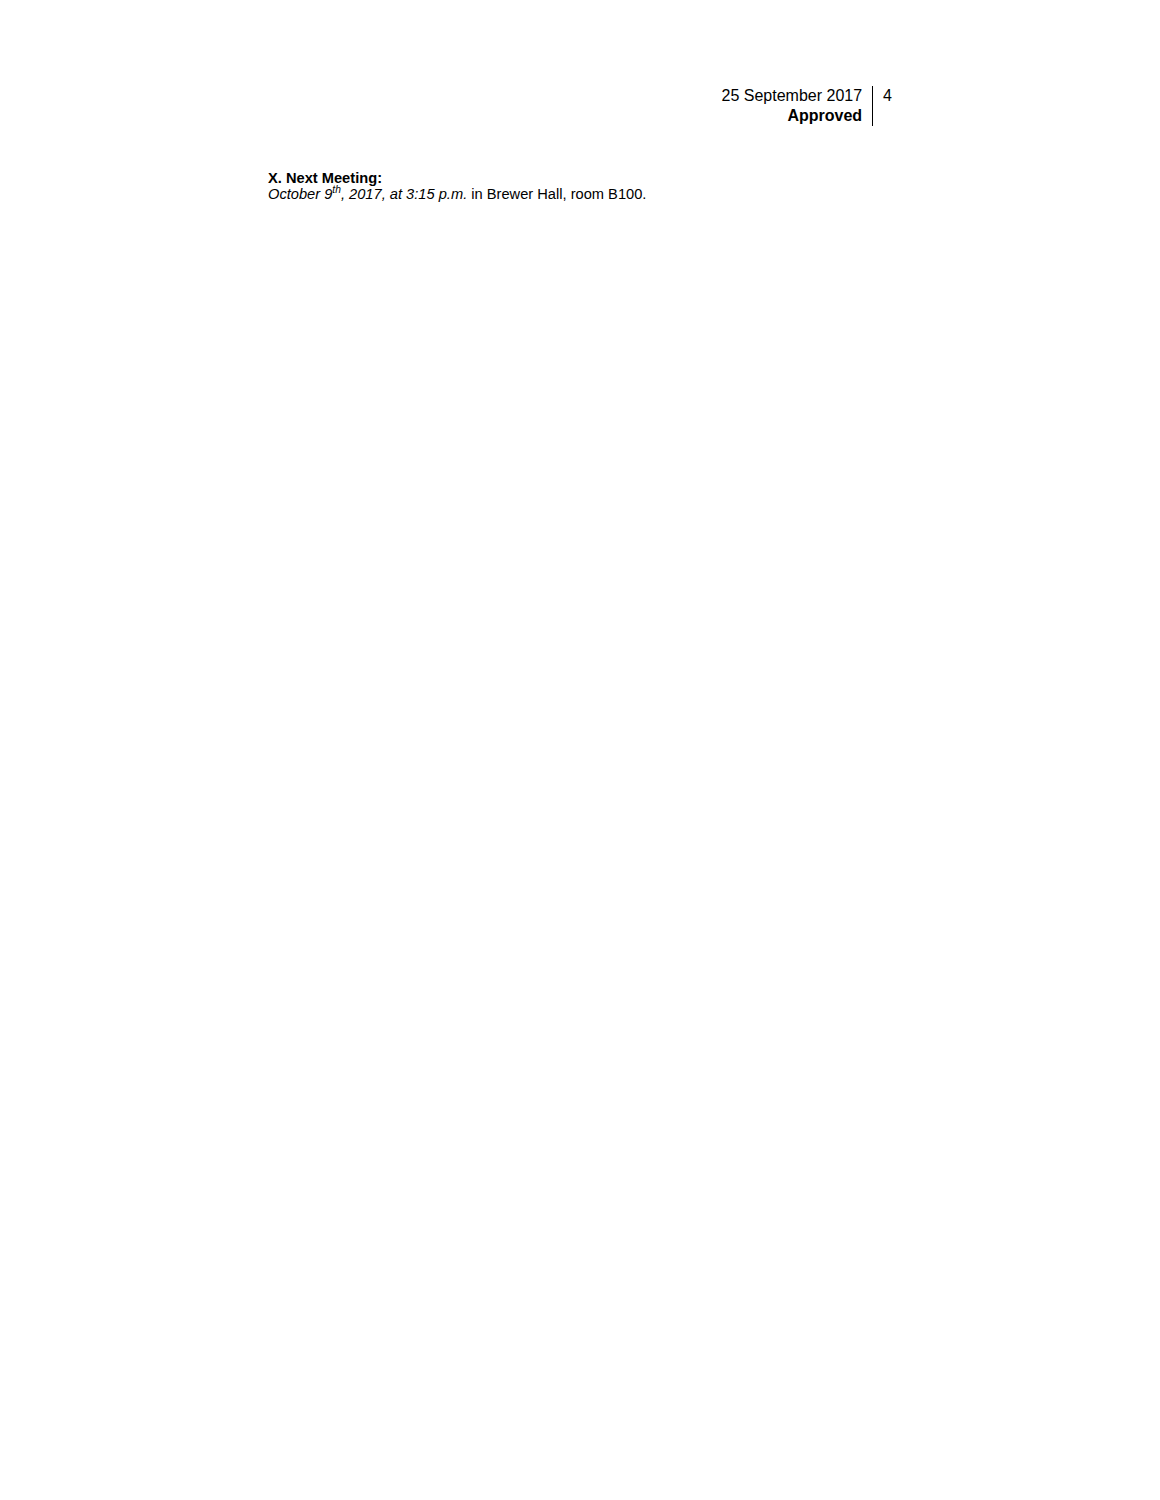25 September 2017
Approved
4
X. Next Meeting:
October 9th, 2017, at 3:15 p.m. in Brewer Hall, room B100.